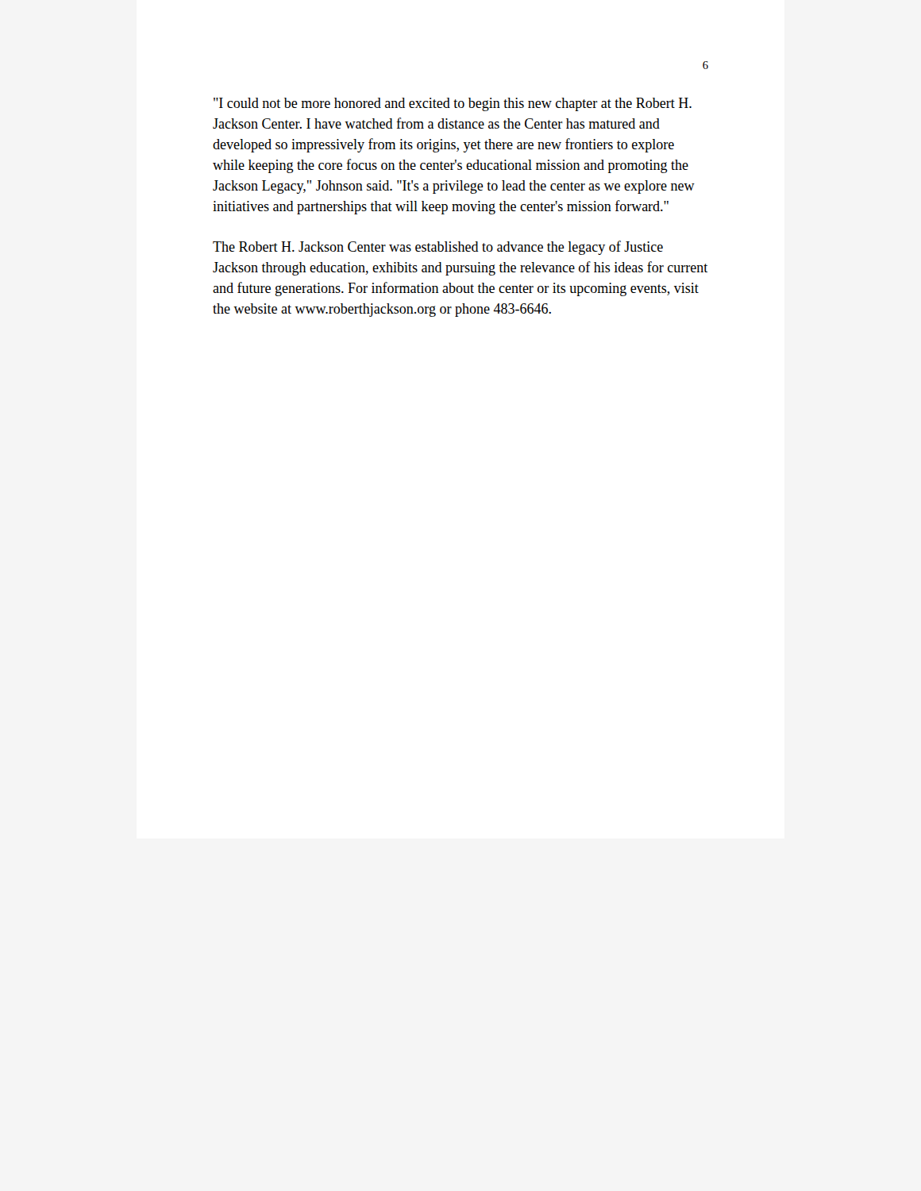6
"I could not be more honored and excited to begin this new chapter at the Robert H. Jackson Center. I have watched from a distance as the Center has matured and developed so impressively from its origins, yet there are new frontiers to explore while keeping the core focus on the center's educational mission and promoting the Jackson Legacy," Johnson said. "It's a privilege to lead the center as we explore new initiatives and partnerships that will keep moving the center's mission forward."
The Robert H. Jackson Center was established to advance the legacy of Justice Jackson through education, exhibits and pursuing the relevance of his ideas for current and future generations. For information about the center or its upcoming events, visit the website at www.roberthjackson.org or phone 483-6646.